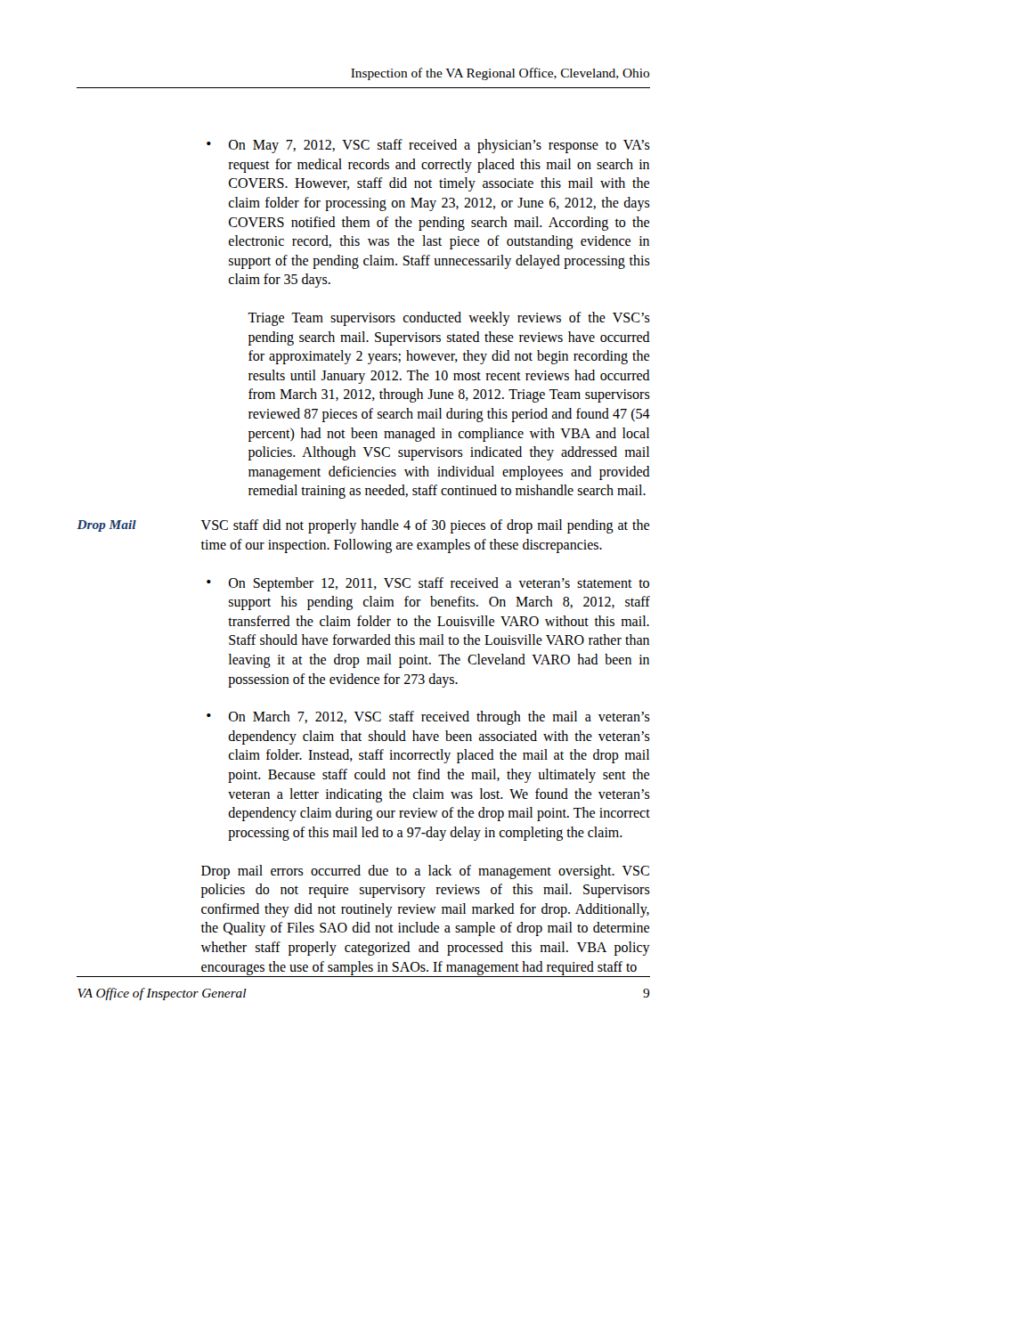Inspection of the VA Regional Office, Cleveland, Ohio
On May 7, 2012, VSC staff received a physician’s response to VA’s request for medical records and correctly placed this mail on search in COVERS. However, staff did not timely associate this mail with the claim folder for processing on May 23, 2012, or June 6, 2012, the days COVERS notified them of the pending search mail. According to the electronic record, this was the last piece of outstanding evidence in support of the pending claim. Staff unnecessarily delayed processing this claim for 35 days.
Triage Team supervisors conducted weekly reviews of the VSC’s pending search mail. Supervisors stated these reviews have occurred for approximately 2 years; however, they did not begin recording the results until January 2012. The 10 most recent reviews had occurred from March 31, 2012, through June 8, 2012. Triage Team supervisors reviewed 87 pieces of search mail during this period and found 47 (54 percent) had not been managed in compliance with VBA and local policies. Although VSC supervisors indicated they addressed mail management deficiencies with individual employees and provided remedial training as needed, staff continued to mishandle search mail.
Drop Mail
VSC staff did not properly handle 4 of 30 pieces of drop mail pending at the time of our inspection. Following are examples of these discrepancies.
On September 12, 2011, VSC staff received a veteran’s statement to support his pending claim for benefits. On March 8, 2012, staff transferred the claim folder to the Louisville VARO without this mail. Staff should have forwarded this mail to the Louisville VARO rather than leaving it at the drop mail point. The Cleveland VARO had been in possession of the evidence for 273 days.
On March 7, 2012, VSC staff received through the mail a veteran’s dependency claim that should have been associated with the veteran’s claim folder. Instead, staff incorrectly placed the mail at the drop mail point. Because staff could not find the mail, they ultimately sent the veteran a letter indicating the claim was lost. We found the veteran’s dependency claim during our review of the drop mail point. The incorrect processing of this mail led to a 97-day delay in completing the claim.
Drop mail errors occurred due to a lack of management oversight. VSC policies do not require supervisory reviews of this mail. Supervisors confirmed they did not routinely review mail marked for drop. Additionally, the Quality of Files SAO did not include a sample of drop mail to determine whether staff properly categorized and processed this mail. VBA policy encourages the use of samples in SAOs. If management had required staff to
VA Office of Inspector General
9